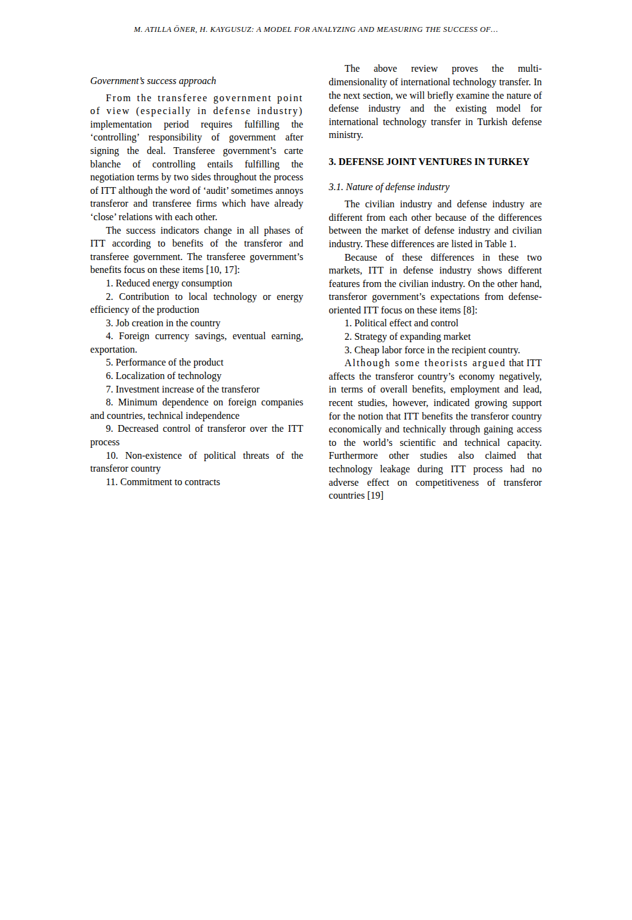M. Atilla Öner, H. Kaygusuz: A Model for Analyzing and Measuring the Success of…
Government’s success approach
From the transferee government point of view (especially in defense industry) implementation period requires fulfilling the ‘controlling’ responsibility of government after signing the deal. Transferee government’s carte blanche of controlling entails fulfilling the negotiation terms by two sides throughout the process of ITT although the word of ‘audit’ sometimes annoys transferor and transferee firms which have already ‘close’ relations with each other.
The success indicators change in all phases of ITT according to benefits of the transferor and transferee government. The transferee government’s benefits focus on these items [10, 17]:
1. Reduced energy consumption
2. Contribution to local technology or energy efficiency of the production
3. Job creation in the country
4. Foreign currency savings, eventual earning, exportation.
5. Performance of the product
6. Localization of technology
7. Investment increase of the transferor
8. Minimum dependence on foreign companies and countries, technical independence
9. Decreased control of transferor over the ITT process
10. Non-existence of political threats of the transferor country
11. Commitment to contracts
The above review proves the multi-dimensionality of international technology transfer. In the next section, we will briefly examine the nature of defense industry and the existing model for international technology transfer in Turkish defense ministry.
3. Defense Joint Ventures in Turkey
3.1. Nature of defense industry
The civilian industry and defense industry are different from each other because of the differences between the market of defense industry and civilian industry. These differences are listed in Table 1.
Because of these differences in these two markets, ITT in defense industry shows different features from the civilian industry. On the other hand, transferor government’s expectations from defense-oriented ITT focus on these items [8]:
1. Political effect and control
2. Strategy of expanding market
3. Cheap labor force in the recipient country.
Although some theorists argued that ITT affects the transferor country’s economy negatively, in terms of overall benefits, employment and lead, recent studies, however, indicated growing support for the notion that ITT benefits the transferor country economically and technically through gaining access to the world’s scientific and technical capacity. Furthermore other studies also claimed that technology leakage during ITT process had no adverse effect on competitiveness of transferor countries [19]